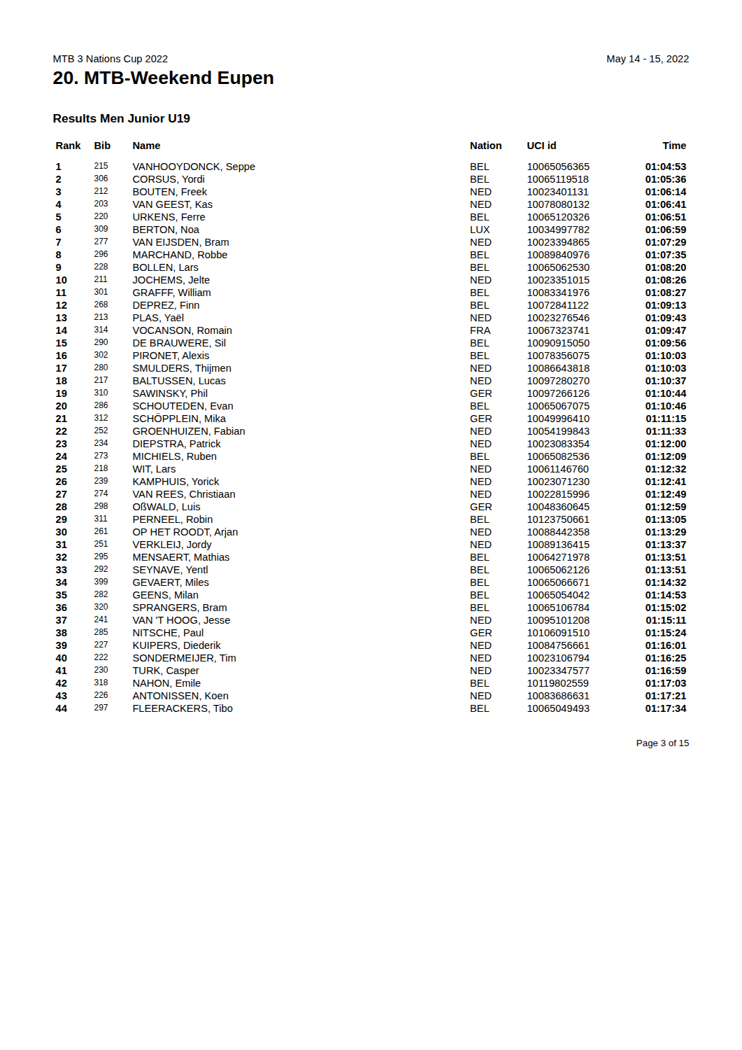MTB 3 Nations Cup 2022
May 14 - 15, 2022
20. MTB-Weekend Eupen
Results Men Junior U19
| Rank | Bib | Name | Nation | UCI id | Time |
| --- | --- | --- | --- | --- | --- |
| 1 | 215 | VANHOOYDONCK, Seppe | BEL | 10065056365 | 01:04:53 |
| 2 | 306 | CORSUS, Yordi | BEL | 10065119518 | 01:05:36 |
| 3 | 212 | BOUTEN, Freek | NED | 10023401131 | 01:06:14 |
| 4 | 203 | VAN GEEST, Kas | NED | 10078080132 | 01:06:41 |
| 5 | 220 | URKENS, Ferre | BEL | 10065120326 | 01:06:51 |
| 6 | 309 | BERTON, Noa | LUX | 10034997782 | 01:06:59 |
| 7 | 277 | VAN EIJSDEN, Bram | NED | 10023394865 | 01:07:29 |
| 8 | 296 | MARCHAND, Robbe | BEL | 10089840976 | 01:07:35 |
| 9 | 228 | BOLLEN, Lars | BEL | 10065062530 | 01:08:20 |
| 10 | 211 | JOCHEMS, Jelte | NED | 10023351015 | 01:08:26 |
| 11 | 301 | GRAFFF, William | BEL | 10083341976 | 01:08:27 |
| 12 | 268 | DEPREZ, Finn | BEL | 10072841122 | 01:09:13 |
| 13 | 213 | PLAS, Yaël | NED | 10023276546 | 01:09:43 |
| 14 | 314 | VOCANSON, Romain | FRA | 10067323741 | 01:09:47 |
| 15 | 290 | DE BRAUWERE, Sil | BEL | 10090915050 | 01:09:56 |
| 16 | 302 | PIRONET, Alexis | BEL | 10078356075 | 01:10:03 |
| 17 | 280 | SMULDERS, Thijmen | NED | 10086643818 | 01:10:03 |
| 18 | 217 | BALTUSSEN, Lucas | NED | 10097280270 | 01:10:37 |
| 19 | 310 | SAWINSKY, Phil | GER | 10097266126 | 01:10:44 |
| 20 | 286 | SCHOUTEDEN, Evan | BEL | 10065067075 | 01:10:46 |
| 21 | 312 | SCHÖPPLEIN, Mika | GER | 10049996410 | 01:11:15 |
| 22 | 252 | GROENHUIZEN, Fabian | NED | 10054199843 | 01:11:33 |
| 23 | 234 | DIEPSTRA, Patrick | NED | 10023083354 | 01:12:00 |
| 24 | 273 | MICHIELS, Ruben | BEL | 10065082536 | 01:12:09 |
| 25 | 218 | WIT, Lars | NED | 10061146760 | 01:12:32 |
| 26 | 239 | KAMPHUIS, Yorick | NED | 10023071230 | 01:12:41 |
| 27 | 274 | VAN REES, Christiaan | NED | 10022815996 | 01:12:49 |
| 28 | 298 | OßWALD, Luis | GER | 10048360645 | 01:12:59 |
| 29 | 311 | PERNEEL, Robin | BEL | 10123750661 | 01:13:05 |
| 30 | 261 | OP HET ROODT, Arjan | NED | 10088442358 | 01:13:29 |
| 31 | 251 | VERKLEIJ, Jordy | NED | 10089136415 | 01:13:37 |
| 32 | 295 | MENSAERT, Mathias | BEL | 10064271978 | 01:13:51 |
| 33 | 292 | SEYNAVE, Yentl | BEL | 10065062126 | 01:13:51 |
| 34 | 399 | GEVAERT, Miles | BEL | 10065066671 | 01:14:32 |
| 35 | 282 | GEENS, Milan | BEL | 10065054042 | 01:14:53 |
| 36 | 320 | SPRANGERS, Bram | BEL | 10065106784 | 01:15:02 |
| 37 | 241 | VAN 'T HOOG, Jesse | NED | 10095101208 | 01:15:11 |
| 38 | 285 | NITSCHE, Paul | GER | 10106091510 | 01:15:24 |
| 39 | 227 | KUIPERS, Diederik | NED | 10084756661 | 01:16:01 |
| 40 | 222 | SONDERMEIJER, Tim | NED | 10023106794 | 01:16:25 |
| 41 | 230 | TURK, Casper | NED | 10023347577 | 01:16:59 |
| 42 | 318 | NAHON, Emile | BEL | 10119802559 | 01:17:03 |
| 43 | 226 | ANTONISSEN, Koen | NED | 10083686631 | 01:17:21 |
| 44 | 297 | FLEERACKERS, Tibo | BEL | 10065049493 | 01:17:34 |
Page 3 of 15